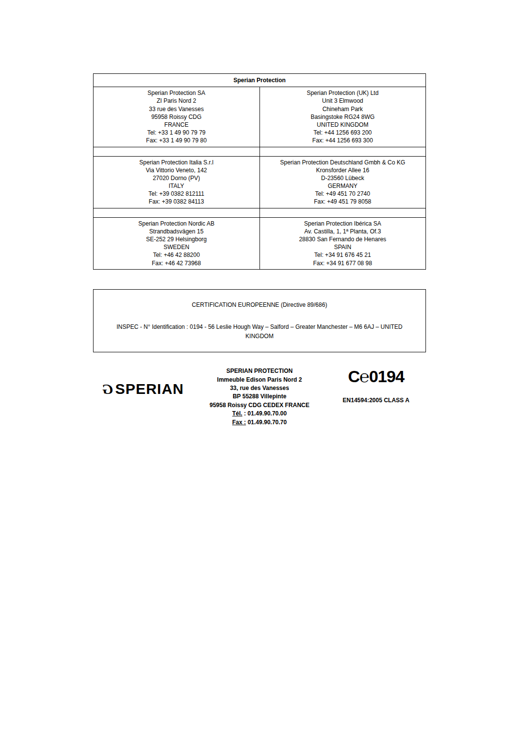| Sperian Protection |
| --- |
| Sperian Protection SA ZI Paris Nord 2 33 rue des Vanesses 95958 Roissy CDG FRANCE Tel: +33 1 49 90 79 79 Fax: +33 1 49 90 79 80 | Sperian Protection (UK) Ltd Unit 3 Elmwood Chineham Park Basingstoke RG24 8WG UNITED KINGDOM Tel: +44 1256 693 200 Fax: +44 1256 693 300 |
| Sperian Protection Italia S.r.l Via Vittorio Veneto, 142 27020 Dorno (PV) ITALY Tel: +39 0382 812111 Fax: +39 0382 84113 | Sperian Protection Deutschland Gmbh & Co KG Kronsforder Allee 16 D-23560 Lübeck GERMANY Tel: +49 451 70 2740 Fax: +49 451 79 8058 |
| Sperian Protection Nordic AB Strandbadsvägen 15 SE-252 29 Helsingborg SWEDEN Tel: +46 42 88200 Fax: +46 42 73968 | Sperian Protection Ibérica SA Av. Castilla, 1, 1ª Planta, Of.3 28830 San Fernando de Henares SPAIN Tel: +34 91 676 45 21 Fax: +34 91 677 08 98 |
CERTIFICATION EUROPEENNE (Directive 89/686)
INSPEC - N° Identification : 0194 - 56 Leslie Hough Way – Salford – Greater Manchester – M6 6AJ – UNITED KINGDOM
| G SPERIAN | SPERIAN PROTECTION Immeuble Edison Paris Nord 2 33, rue des Vanesses BP 55288 Villepinte 95958 Roissy CDG CEDEX FRANCE Tél. : 01.49.90.70.00 Fax : 01.49.90.70.70 | C℮ 0194 EN14594:2005 CLASS A |